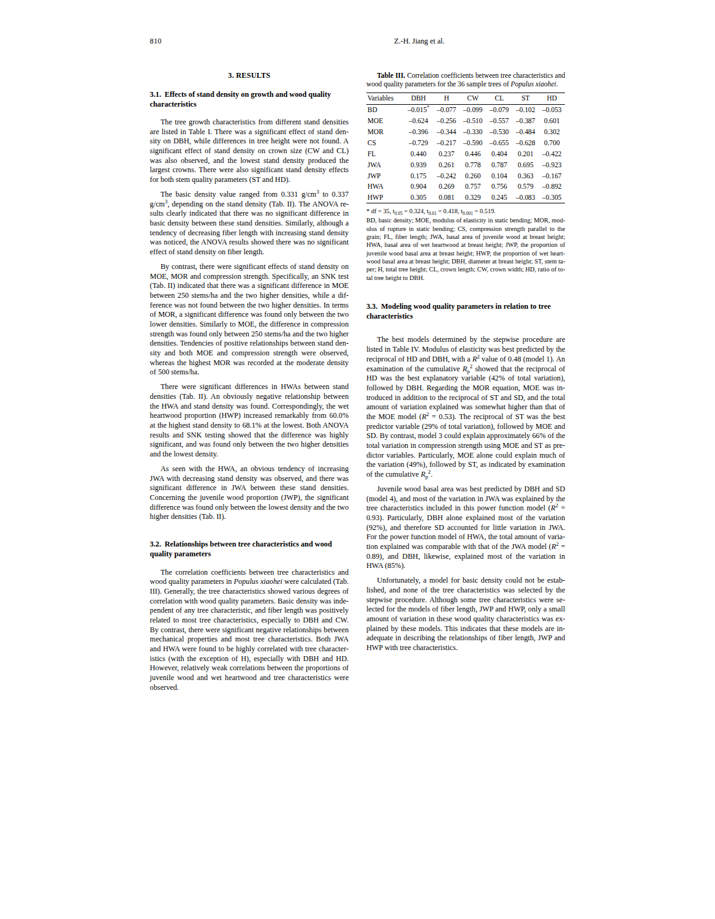810 Z.-H. Jiang et al.
3. RESULTS
3.1. Effects of stand density on growth and wood quality characteristics
The tree growth characteristics from different stand densities are listed in Table I. There was a significant effect of stand density on DBH, while differences in tree height were not found. A significant effect of stand density on crown size (CW and CL) was also observed, and the lowest stand density produced the largest crowns. There were also significant stand density effects for both stem quality parameters (ST and HD).
The basic density value ranged from 0.331 g/cm3 to 0.337 g/cm3, depending on the stand density (Tab. II). The ANOVA results clearly indicated that there was no significant difference in basic density between these stand densities. Similarly, although a tendency of decreasing fiber length with increasing stand density was noticed, the ANOVA results showed there was no significant effect of stand density on fiber length.
By contrast, there were significant effects of stand density on MOE, MOR and compression strength. Specifically, an SNK test (Tab. II) indicated that there was a significant difference in MOE between 250 stems/ha and the two higher densities, while a difference was not found between the two higher densities. In terms of MOR, a significant difference was found only between the two lower densities. Similarly to MOE, the difference in compression strength was found only between 250 stems/ha and the two higher densities. Tendencies of positive relationships between stand density and both MOE and compression strength were observed, whereas the highest MOR was recorded at the moderate density of 500 stems/ha.
There were significant differences in HWAs between stand densities (Tab. II). An obviously negative relationship between the HWA and stand density was found. Correspondingly, the wet heartwood proportion (HWP) increased remarkably from 60.0% at the highest stand density to 68.1% at the lowest. Both ANOVA results and SNK testing showed that the difference was highly significant, and was found only between the two higher densities and the lowest density.
As seen with the HWA, an obvious tendency of increasing JWA with decreasing stand density was observed, and there was significant difference in JWA between these stand densities. Concerning the juvenile wood proportion (JWP), the significant difference was found only between the lowest density and the two higher densities (Tab. II).
3.2. Relationships between tree characteristics and wood quality parameters
The correlation coefficients between tree characteristics and wood quality parameters in Populus xiaohei were calculated (Tab. III). Generally, the tree characteristics showed various degrees of correlation with wood quality parameters. Basic density was independent of any tree characteristic, and fiber length was positively related to most tree characteristics, especially to DBH and CW. By contrast, there were significant negative relationships between mechanical properties and most tree characteristics. Both JWA and HWA were found to be highly correlated with tree characteristics (with the exception of H), especially with DBH and HD. However, relatively weak correlations between the proportions of juvenile wood and wet heartwood and tree characteristics were observed.
Table III. Correlation coefficients between tree characteristics and wood quality parameters for the 36 sample trees of Populus xiaohei.
| Variables | DBH | H | CW | CL | ST | HD |
| --- | --- | --- | --- | --- | --- | --- |
| BD | –0.015 * | –0.077 | –0.099 | –0.079 | –0.102 | –0.053 |
| MOE | –0.624 | –0.256 | –0.510 | –0.557 | –0.387 | 0.601 |
| MOR | –0.396 | –0.344 | –0.330 | –0.530 | –0.484 | 0.302 |
| CS | –0.729 | –0.217 | –0.590 | –0.655 | –0.628 | 0.700 |
| FL | 0.440 | 0.237 | 0.446 | 0.404 | 0.201 | –0.422 |
| JWA | 0.939 | 0.261 | 0.778 | 0.787 | 0.695 | –0.923 |
| JWP | 0.175 | –0.242 | 0.260 | 0.104 | 0.363 | –0.167 |
| HWA | 0.904 | 0.269 | 0.757 | 0.756 | 0.579 | –0.892 |
| HWP | 0.305 | 0.081 | 0.329 | 0.245 | –0.083 | –0.305 |
* df = 35, t0.05 = 0.324, t0.01 = 0.418, t0.001 = 0.519.
BD, basic density; MOE, modulus of elasticity in static bending; MOR, modulus of rupture in static bending; CS, compression strength parallel to the grain; FL, fiber length; JWA, basal area of juvenile wood at breast height; HWA, basal area of wet heartwood at breast height; JWP, the proportion of juvenile wood basal area at breast height; HWP, the proportion of wet heartwood basal area at breast height; DBH, diameter at breast height; ST, stem taper; H, total tree height; CL, crown length; CW, crown width; HD, ratio of total tree height to DBH.
3.3. Modeling wood quality parameters in relation to tree characteristics
The best models determined by the stepwise procedure are listed in Table IV. Modulus of elasticity was best predicted by the reciprocal of HD and DBH, with a R2 value of 0.48 (model 1). An examination of the cumulative Rp2 showed that the reciprocal of HD was the best explanatory variable (42% of total variation), followed by DBH. Regarding the MOR equation, MOE was introduced in addition to the reciprocal of ST and SD, and the total amount of variation explained was somewhat higher than that of the MOE model (R2 = 0.53). The reciprocal of ST was the best predictor variable (29% of total variation), followed by MOE and SD. By contrast, model 3 could explain approximately 66% of the total variation in compression strength using MOE and ST as predictor variables. Particularly, MOE alone could explain much of the variation (49%), followed by ST, as indicated by examination of the cumulative Rp2.
Juvenile wood basal area was best predicted by DBH and SD (model 4), and most of the variation in JWA was explained by the tree characteristics included in this power function model (R2 = 0.93). Particularly, DBH alone explained most of the variation (92%), and therefore SD accounted for little variation in JWA. For the power function model of HWA, the total amount of variation explained was comparable with that of the JWA model (R2 = 0.89), and DBH, likewise, explained most of the variation in HWA (85%).
Unfortunately, a model for basic density could not be established, and none of the tree characteristics was selected by the stepwise procedure. Although some tree characteristics were selected for the models of fiber length, JWP and HWP, only a small amount of variation in these wood quality characteristics was explained by these models. This indicates that these models are inadequate in describing the relationships of fiber length, JWP and HWP with tree characteristics.